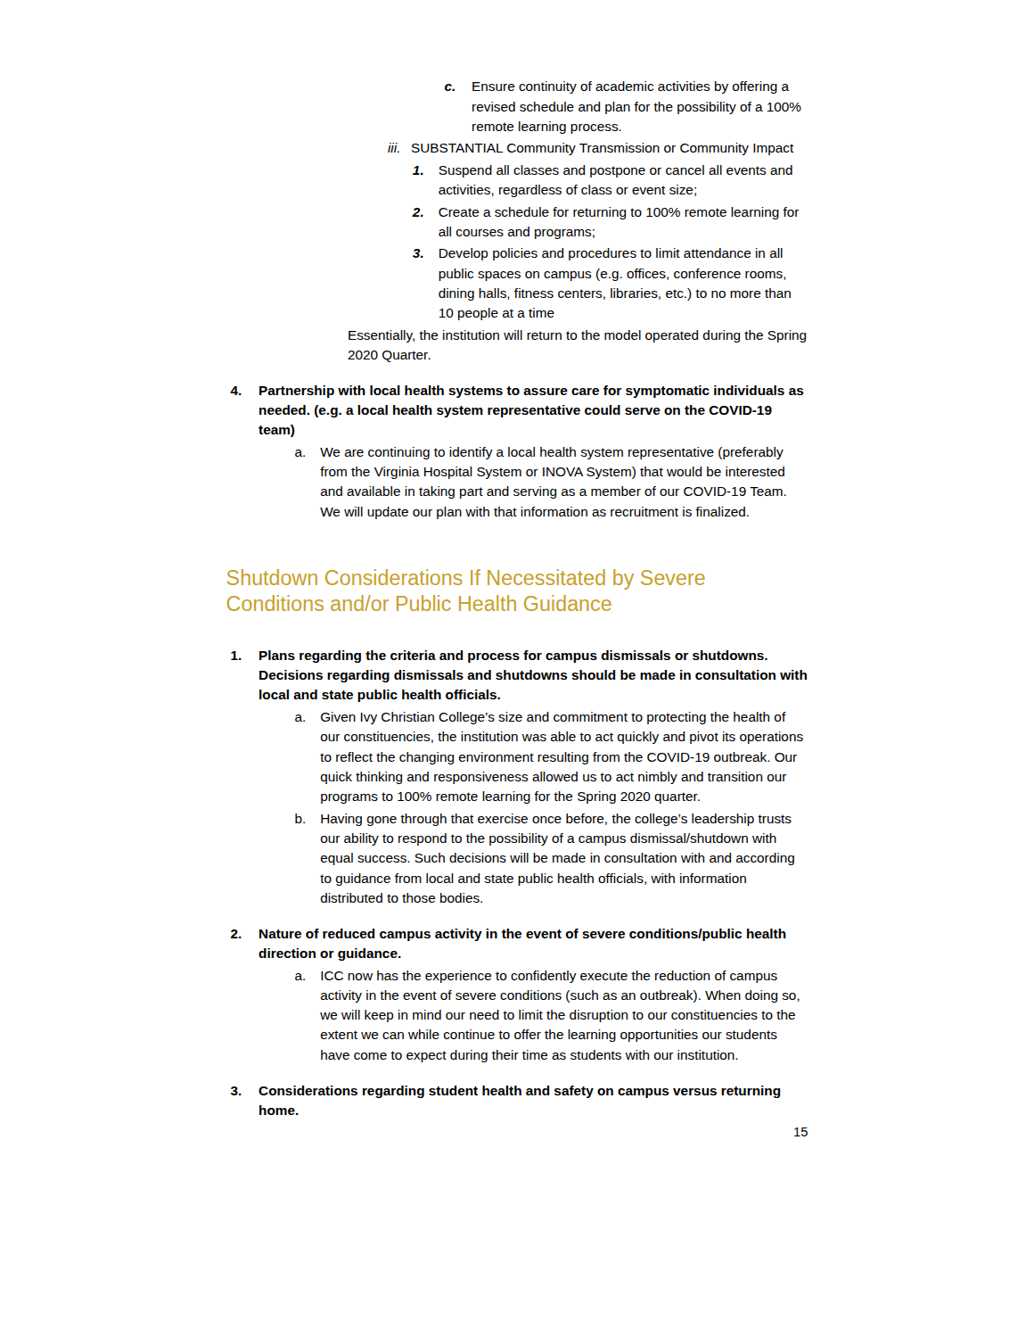c. Ensure continuity of academic activities by offering a revised schedule and plan for the possibility of a 100% remote learning process.
iii. SUBSTANTIAL Community Transmission or Community Impact
1. Suspend all classes and postpone or cancel all events and activities, regardless of class or event size;
2. Create a schedule for returning to 100% remote learning for all courses and programs;
3. Develop policies and procedures to limit attendance in all public spaces on campus (e.g. offices, conference rooms, dining halls, fitness centers, libraries, etc.) to no more than 10 people at a time
Essentially, the institution will return to the model operated during the Spring 2020 Quarter.
4.
Partnership with local health systems to assure care for symptomatic individuals as needed. (e.g. a local health system representative could serve on the COVID-19 team)
a. We are continuing to identify a local health system representative (preferably from the Virginia Hospital System or INOVA System) that would be interested and available in taking part and serving as a member of our COVID-19 Team. We will update our plan with that information as recruitment is finalized.
Shutdown Considerations If Necessitated by Severe Conditions and/or Public Health Guidance
1.
Plans regarding the criteria and process for campus dismissals or shutdowns. Decisions regarding dismissals and shutdowns should be made in consultation with local and state public health officials.
a. Given Ivy Christian College’s size and commitment to protecting the health of our constituencies, the institution was able to act quickly and pivot its operations to reflect the changing environment resulting from the COVID-19 outbreak. Our quick thinking and responsiveness allowed us to act nimbly and transition our programs to 100% remote learning for the Spring 2020 quarter.
b. Having gone through that exercise once before, the college’s leadership trusts our ability to respond to the possibility of a campus dismissal/shutdown with equal success. Such decisions will be made in consultation with and according to guidance from local and state public health officials, with information distributed to those bodies.
2.
Nature of reduced campus activity in the event of severe conditions/public health direction or guidance.
a. ICC now has the experience to confidently execute the reduction of campus activity in the event of severe conditions (such as an outbreak). When doing so, we will keep in mind our need to limit the disruption to our constituencies to the extent we can while continue to offer the learning opportunities our students have come to expect during their time as students with our institution.
3.
Considerations regarding student health and safety on campus versus returning home.
15